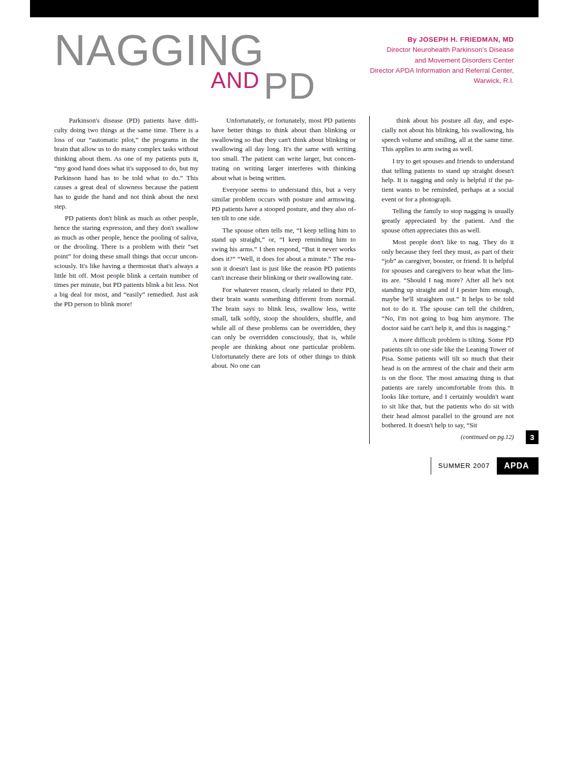NAGGING AND PD
By JOSEPH H. FRIEDMAN, MD
Director Neurohealth Parkinson's Disease
and Movement Disorders Center
Director APDA Information and Referral Center,
Warwick, R.I.
Parkinson's disease (PD) patients have difficulty doing two things at the same time. There is a loss of our “automatic pilot,” the programs in the brain that allow us to do many complex tasks without thinking about them. As one of my patients puts it, “my good hand does what it's supposed to do, but my Parkinson hand has to be told what to do.” This causes a great deal of slowness because the patient has to guide the hand and not think about the next step.
PD patients don't blink as much as other people, hence the staring expression, and they don't swallow as much as other people, hence the pooling of saliva, or the drooling. There is a problem with their “set point” for doing these small things that occur unconsciously. It's like having a thermostat that's always a little bit off. Most people blink a certain number of times per minute, but PD patients blink a bit less. Not a big deal for most, and “easily” remedied. Just ask the PD person to blink more!
Unfortunately, or fortunately, most PD patients have better things to think about than blinking or swallowing so that they can't think about blinking or swallowing all day long. It's the same with writing too small. The patient can write larger, but concentrating on writing larger interferes with thinking about what is being written.
Everyone seems to understand this, but a very similar problem occurs with posture and armswing. PD patients have a stooped posture, and they also often tilt to one side.
The spouse often tells me, “I keep telling him to stand up straight,” or, “I keep reminding him to swing his arms.” I then respond, “But it never works does it?” “Well, it does for about a minute.” The reason it doesn't last is just like the reason PD patients can't increase their blinking or their swallowing rate.
For whatever reason, clearly related to their PD, their brain wants something different from normal. The brain says to blink less, swallow less, write small, talk softly, stoop the shoulders, shuffle, and while all of these problems can be overridden, they can only be overridden consciously, that is, while people are thinking about one particular problem. Unfortunately there are lots of other things to think about. No one can
think about his posture all day, and especially not about his blinking, his swallowing, his speech volume and smiling, all at the same time. This applies to arm swing as well.
I try to get spouses and friends to understand that telling patients to stand up straight doesn't help. It is nagging and only is helpful if the patient wants to be reminded, perhaps at a social event or for a photograph.
Telling the family to stop nagging is usually greatly appreciated by the patient. And the spouse often appreciates this as well.
Most people don't like to nag. They do it only because they feel they must, as part of their “job” as caregiver, booster, or friend. It is helpful for spouses and caregivers to hear what the limits are. “Should I nag more? After all he's not standing up straight and if I pester him enough, maybe he'll straighten out.” It helps to be told not to do it. The spouse can tell the children, “No, I'm not going to bug him anymore. The doctor said he can't help it, and this is nagging.”
A more difficult problem is tilting. Some PD patients tilt to one side like the Leaning Tower of Pisa. Some patients will tilt so much that their head is on the armrest of the chair and their arm is on the floor. The most amazing thing is that patients are rarely uncomfortable from this. It looks like torture, and I certainly wouldn't want to sit like that, but the patients who do sit with their head almost parallel to the ground are not bothered. It doesn't help to say, “Sit
(continued on pg.12)
3
SUMMER 2007
APDA